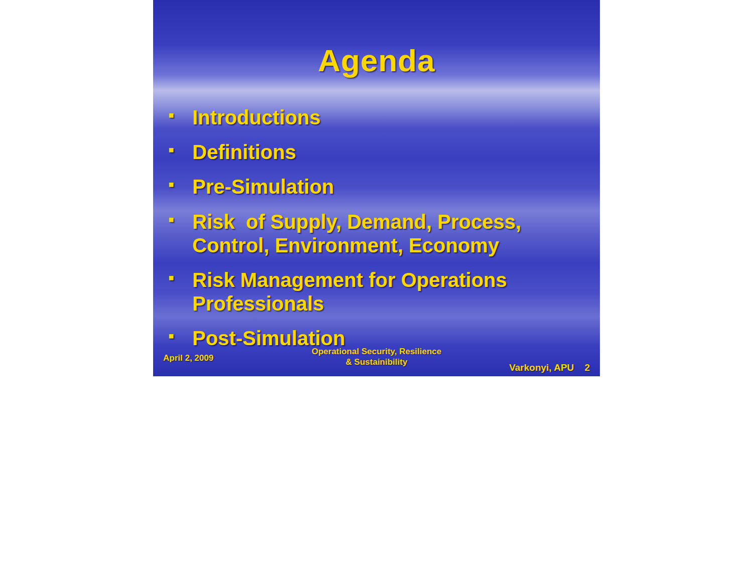Agenda
Introductions
Definitions
Pre-Simulation
Risk of Supply, Demand, Process, Control, Environment, Economy
Risk Management for Operations Professionals
Post-Simulation
April 2, 2009
Operational Security, Resilience
& Sustainibility
Varkonyi, APU 2